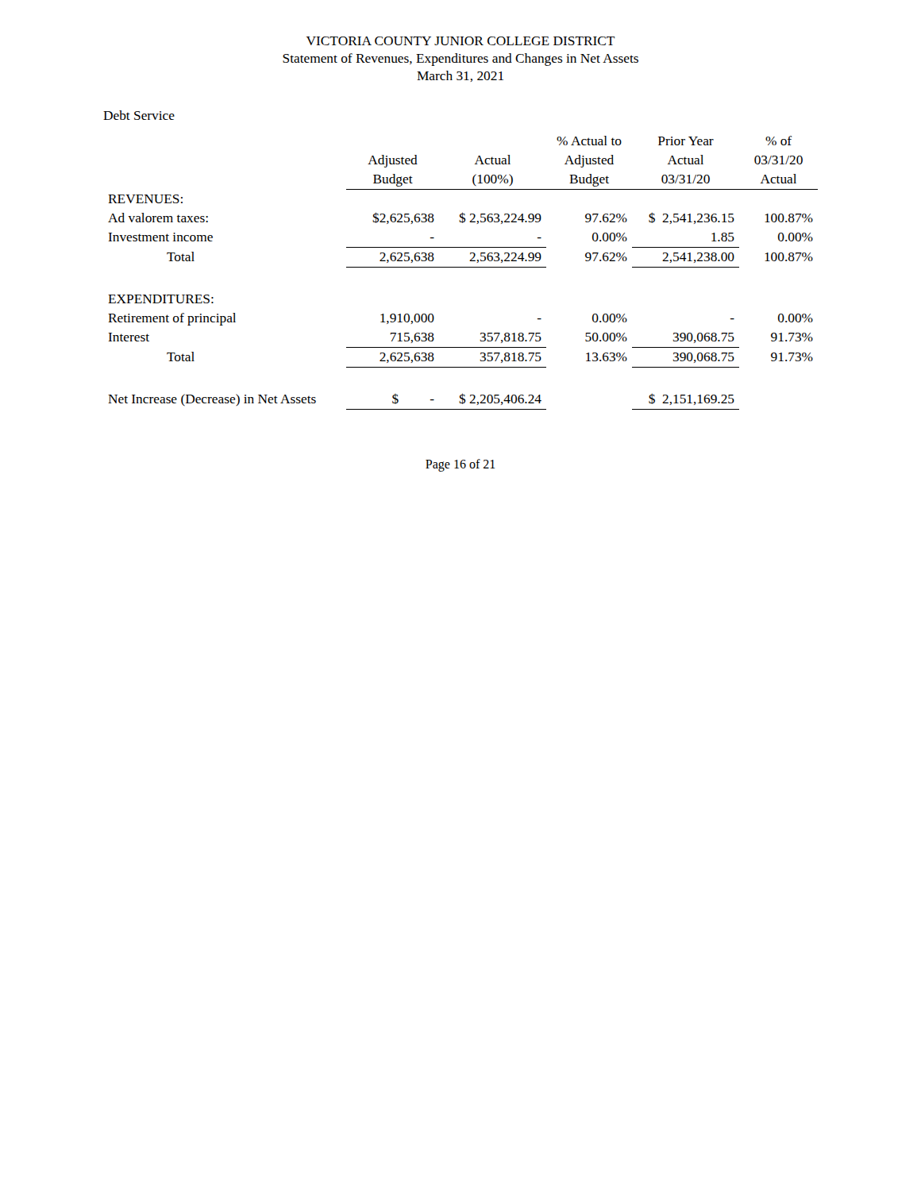VICTORIA COUNTY JUNIOR COLLEGE DISTRICT
Statement of Revenues, Expenditures and Changes in Net Assets
March 31, 2021
Debt Service
| | | | % Actual to | Prior Year | % of |
| --- | --- | --- | --- | --- | --- |
| | Adjusted | Actual | Adjusted | Actual | 03/31/20 |
| | Budget | (100%) | Budget | 03/31/20 | Actual |
| REVENUES: | | | | | |
| Ad valorem taxes: | $2,625,638 | $ 2,563,224.99 | 97.62% | $ 2,541,236.15 | 100.87% |
| Investment income | - | - | 0.00% | 1.85 | 0.00% |
| Total | 2,625,638 | 2,563,224.99 | 97.62% | 2,541,238.00 | 100.87% |
| EXPENDITURES: | | | | | |
| Retirement of principal | 1,910,000 | - | 0.00% | - | 0.00% |
| Interest | 715,638 | 357,818.75 | 50.00% | 390,068.75 | 91.73% |
| Total | 2,625,638 | 357,818.75 | 13.63% | 390,068.75 | 91.73% |
| Net Increase (Decrease) in Net Assets | $ - | $ 2,205,406.24 | | $ 2,151,169.25 | |
Page 16 of 21